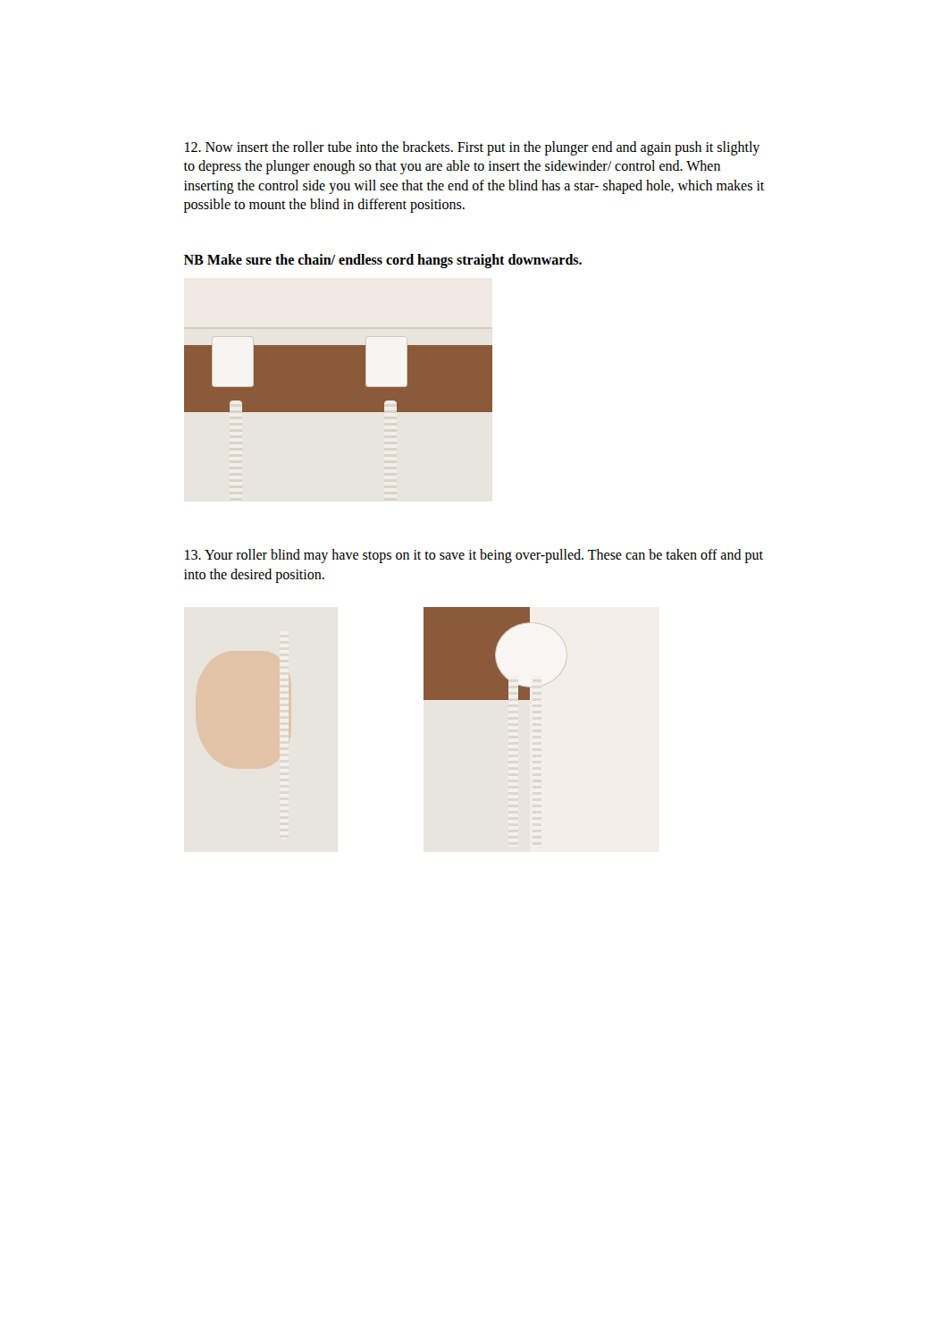12. Now insert the roller tube into the brackets. First put in the plunger end and again push it slightly to depress the plunger enough so that you are able to insert the sidewinder/ control end. When inserting the control side you will see that the end of the blind has a star- shaped hole, which makes it possible to mount the blind in different positions.
NB Make sure the chain/ endless cord hangs straight downwards.
13. Your roller blind may have stops on it to save it being over-pulled. These can be taken off and put into the desired position.